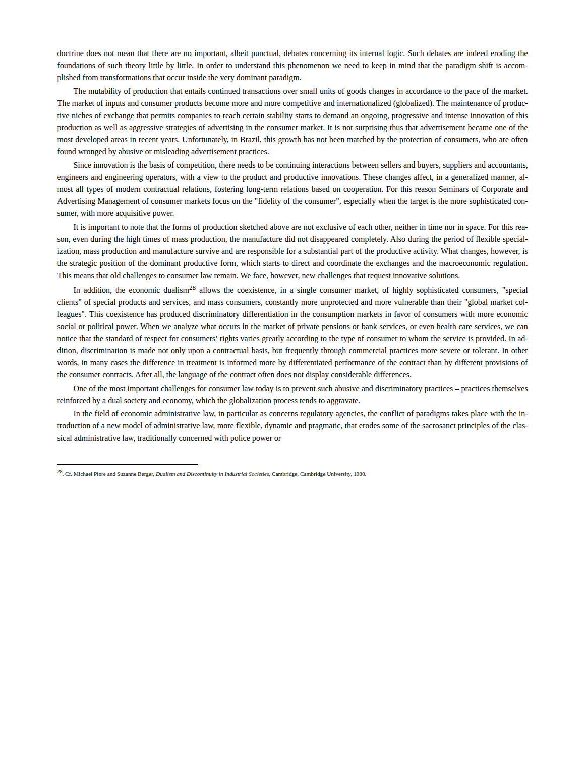doctrine does not mean that there are no important, albeit punctual, debates concerning its internal logic. Such debates are indeed eroding the foundations of such theory little by little. In order to understand this phenomenon we need to keep in mind that the paradigm shift is accomplished from transformations that occur inside the very dominant paradigm.
The mutability of production that entails continued transactions over small units of goods changes in accordance to the pace of the market. The market of inputs and consumer products become more and more competitive and internationalized (globalized). The maintenance of productive niches of exchange that permits companies to reach certain stability starts to demand an ongoing, progressive and intense innovation of this production as well as aggressive strategies of advertising in the consumer market. It is not surprising thus that advertisement became one of the most developed areas in recent years. Unfortunately, in Brazil, this growth has not been matched by the protection of consumers, who are often found wronged by abusive or misleading advertisement practices.
Since innovation is the basis of competition, there needs to be continuing interactions between sellers and buyers, suppliers and accountants, engineers and engineering operators, with a view to the product and productive innovations. These changes affect, in a generalized manner, almost all types of modern contractual relations, fostering long-term relations based on cooperation. For this reason Seminars of Corporate and Advertising Management of consumer markets focus on the "fidelity of the consumer", especially when the target is the more sophisticated consumer, with more acquisitive power.
It is important to note that the forms of production sketched above are not exclusive of each other, neither in time nor in space. For this reason, even during the high times of mass production, the manufacture did not disappeared completely. Also during the period of flexible specialization, mass production and manufacture survive and are responsible for a substantial part of the productive activity. What changes, however, is the strategic position of the dominant productive form, which starts to direct and coordinate the exchanges and the macroeconomic regulation. This means that old challenges to consumer law remain. We face, however, new challenges that request innovative solutions.
In addition, the economic dualism28 allows the coexistence, in a single consumer market, of highly sophisticated consumers, "special clients" of special products and services, and mass consumers, constantly more unprotected and more vulnerable than their "global market colleagues". This coexistence has produced discriminatory differentiation in the consumption markets in favor of consumers with more economic social or political power. When we analyze what occurs in the market of private pensions or bank services, or even health care services, we can notice that the standard of respect for consumers’ rights varies greatly according to the type of consumer to whom the service is provided. In addition, discrimination is made not only upon a contractual basis, but frequently through commercial practices more severe or tolerant. In other words, in many cases the difference in treatment is informed more by differentiated performance of the contract than by different provisions of the consumer contracts. After all, the language of the contract often does not display considerable differences.
One of the most important challenges for consumer law today is to prevent such abusive and discriminatory practices – practices themselves reinforced by a dual society and economy, which the globalization process tends to aggravate.
In the field of economic administrative law, in particular as concerns regulatory agencies, the conflict of paradigms takes place with the introduction of a new model of administrative law, more flexible, dynamic and pragmatic, that erodes some of the sacrosanct principles of the classical administrative law, traditionally concerned with police power or
28. Cf. Michael Piore and Suzanne Berger, Dualism and Discontinuity in Industrial Societies, Cambridge, Cambridge University, 1980.